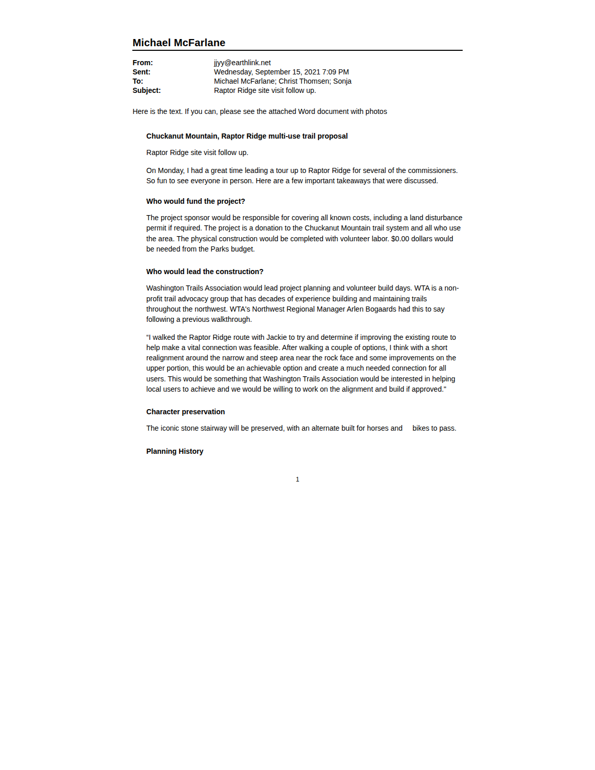Michael McFarlane
| From: | jjyy@earthlink.net |
| Sent: | Wednesday, September 15, 2021 7:09 PM |
| To: | Michael McFarlane; Christ Thomsen; Sonja |
| Subject: | Raptor Ridge site visit follow up. |
Here is the text. If you can, please see the attached Word document with photos
Chuckanut Mountain, Raptor Ridge multi-use trail proposal
Raptor Ridge site visit follow up.
On Monday, I had a great time leading a tour up to Raptor Ridge for several of the commissioners. So fun to see everyone in person. Here are a few important takeaways that were discussed.
Who would fund the project?
The project sponsor would be responsible for covering all known costs, including a land disturbance permit if required. The project is a donation to the Chuckanut Mountain trail system and all who use the area. The physical construction would be completed with volunteer labor. $0.00 dollars would be needed from the Parks budget.
Who would lead the construction?
Washington Trails Association would lead project planning and volunteer build days. WTA is a non-profit trail advocacy group that has decades of experience building and maintaining trails throughout the northwest. WTA's Northwest Regional Manager Arlen Bogaards had this to say following a previous walkthrough.
“I walked the Raptor Ridge route with Jackie to try and determine if improving the existing route to help make a vital connection was feasible. After walking a couple of options, I think with a short realignment around the narrow and steep area near the rock face and some improvements on the upper portion, this would be an achievable option and create a much needed connection for all users. This would be something that Washington Trails Association would be interested in helping local users to achieve and we would be willing to work on the alignment and build if approved."
Character preservation
The iconic stone stairway will be preserved, with an alternate built for horses and bikes to pass.
Planning History
1